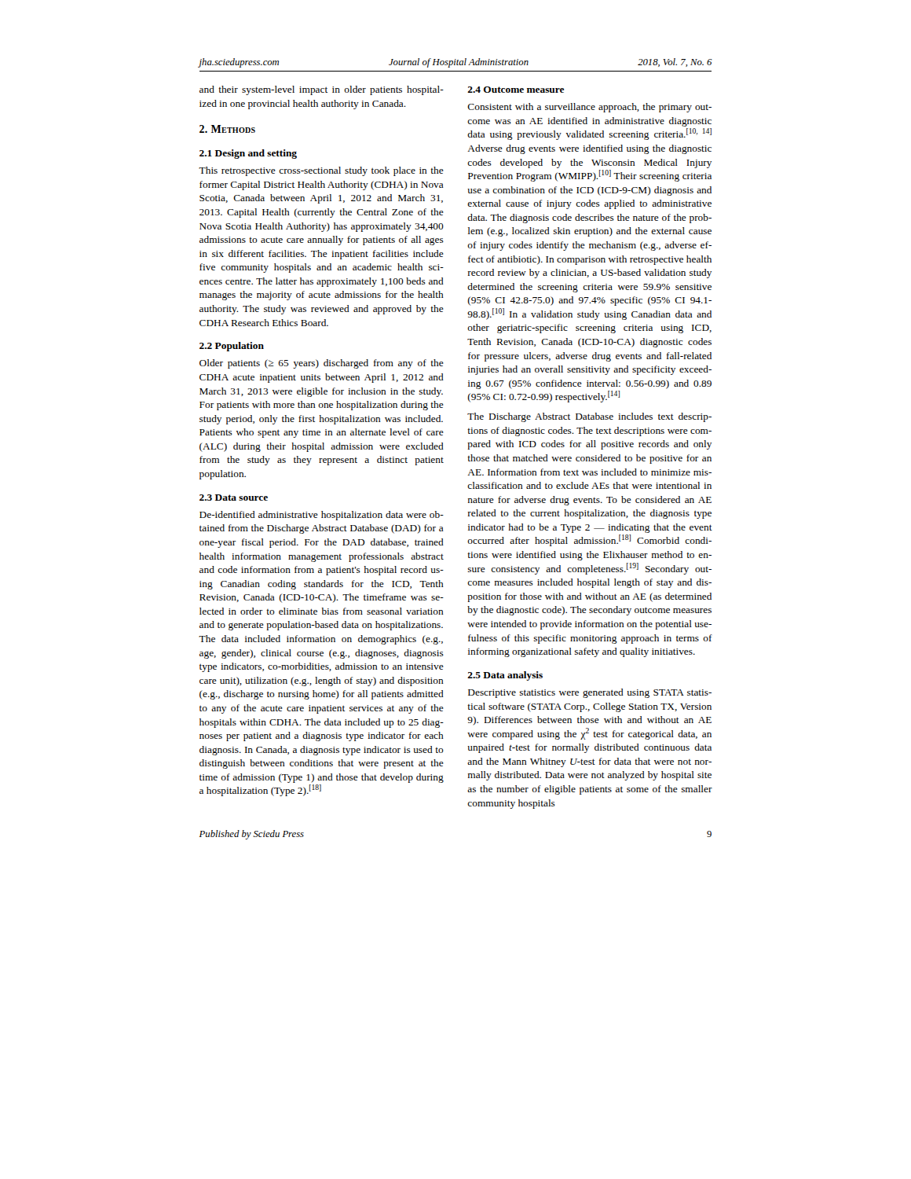jha.sciedupress.com Journal of Hospital Administration 2018, Vol. 7, No. 6
and their system-level impact in older patients hospitalized in one provincial health authority in Canada.
2. Methods
2.1 Design and setting
This retrospective cross-sectional study took place in the former Capital District Health Authority (CDHA) in Nova Scotia, Canada between April 1, 2012 and March 31, 2013. Capital Health (currently the Central Zone of the Nova Scotia Health Authority) has approximately 34,400 admissions to acute care annually for patients of all ages in six different facilities. The inpatient facilities include five community hospitals and an academic health sciences centre. The latter has approximately 1,100 beds and manages the majority of acute admissions for the health authority. The study was reviewed and approved by the CDHA Research Ethics Board.
2.2 Population
Older patients (≥ 65 years) discharged from any of the CDHA acute inpatient units between April 1, 2012 and March 31, 2013 were eligible for inclusion in the study. For patients with more than one hospitalization during the study period, only the first hospitalization was included. Patients who spent any time in an alternate level of care (ALC) during their hospital admission were excluded from the study as they represent a distinct patient population.
2.3 Data source
De-identified administrative hospitalization data were obtained from the Discharge Abstract Database (DAD) for a one-year fiscal period. For the DAD database, trained health information management professionals abstract and code information from a patient's hospital record using Canadian coding standards for the ICD, Tenth Revision, Canada (ICD-10-CA). The timeframe was selected in order to eliminate bias from seasonal variation and to generate population-based data on hospitalizations. The data included information on demographics (e.g., age, gender), clinical course (e.g., diagnoses, diagnosis type indicators, co-morbidities, admission to an intensive care unit), utilization (e.g., length of stay) and disposition (e.g., discharge to nursing home) for all patients admitted to any of the acute care inpatient services at any of the hospitals within CDHA. The data included up to 25 diagnoses per patient and a diagnosis type indicator for each diagnosis. In Canada, a diagnosis type indicator is used to distinguish between conditions that were present at the time of admission (Type 1) and those that develop during a hospitalization (Type 2).[18]
2.4 Outcome measure
Consistent with a surveillance approach, the primary outcome was an AE identified in administrative diagnostic data using previously validated screening criteria.[10, 14] Adverse drug events were identified using the diagnostic codes developed by the Wisconsin Medical Injury Prevention Program (WMIPP).[10] Their screening criteria use a combination of the ICD (ICD-9-CM) diagnosis and external cause of injury codes applied to administrative data. The diagnosis code describes the nature of the problem (e.g., localized skin eruption) and the external cause of injury codes identify the mechanism (e.g., adverse effect of antibiotic). In comparison with retrospective health record review by a clinician, a US-based validation study determined the screening criteria were 59.9% sensitive (95% CI 42.8-75.0) and 97.4% specific (95% CI 94.1-98.8).[10] In a validation study using Canadian data and other geriatric-specific screening criteria using ICD, Tenth Revision, Canada (ICD-10-CA) diagnostic codes for pressure ulcers, adverse drug events and fall-related injuries had an overall sensitivity and specificity exceeding 0.67 (95% confidence interval: 0.56-0.99) and 0.89 (95% CI: 0.72-0.99) respectively.[14]
The Discharge Abstract Database includes text descriptions of diagnostic codes. The text descriptions were compared with ICD codes for all positive records and only those that matched were considered to be positive for an AE. Information from text was included to minimize misclassification and to exclude AEs that were intentional in nature for adverse drug events. To be considered an AE related to the current hospitalization, the diagnosis type indicator had to be a Type 2 — indicating that the event occurred after hospital admission.[18] Comorbid conditions were identified using the Elixhauser method to ensure consistency and completeness.[19] Secondary outcome measures included hospital length of stay and disposition for those with and without an AE (as determined by the diagnostic code). The secondary outcome measures were intended to provide information on the potential usefulness of this specific monitoring approach in terms of informing organizational safety and quality initiatives.
2.5 Data analysis
Descriptive statistics were generated using STATA statistical software (STATA Corp., College Station TX, Version 9). Differences between those with and without an AE were compared using the χ2 test for categorical data, an unpaired t-test for normally distributed continuous data and the Mann Whitney U-test for data that were not normally distributed. Data were not analyzed by hospital site as the number of eligible patients at some of the smaller community hospitals
Published by Sciedu Press 9